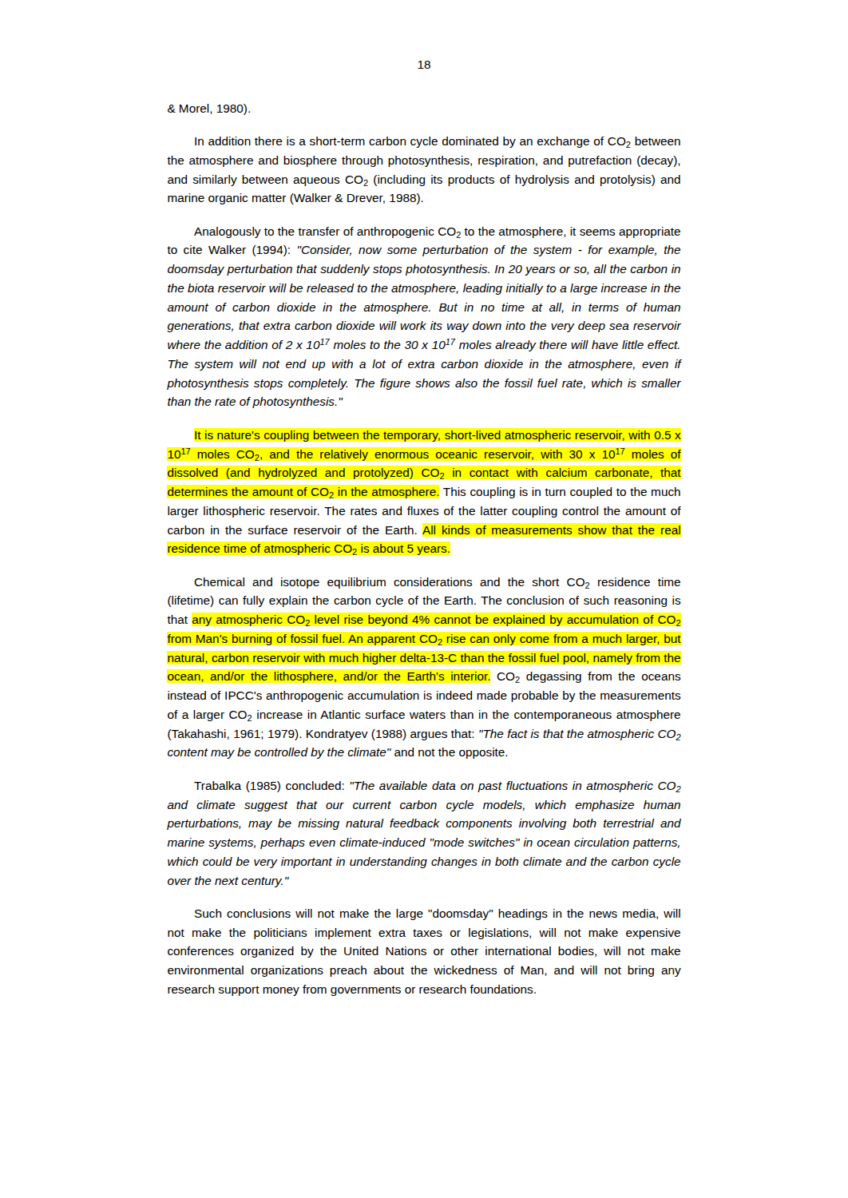18
& Morel, 1980).
In addition there is a short-term carbon cycle dominated by an exchange of CO2 between the atmosphere and biosphere through photosynthesis, respiration, and putrefaction (decay), and similarly between aqueous CO2 (including its products of hydrolysis and protolysis) and marine organic matter (Walker & Drever, 1988).
Analogously to the transfer of anthropogenic CO2 to the atmosphere, it seems appropriate to cite Walker (1994): "Consider, now some perturbation of the system - for example, the doomsday perturbation that suddenly stops photosynthesis. In 20 years or so, all the carbon in the biota reservoir will be released to the atmosphere, leading initially to a large increase in the amount of carbon dioxide in the atmosphere. But in no time at all, in terms of human generations, that extra carbon dioxide will work its way down into the very deep sea reservoir where the addition of 2 x 1017 moles to the 30 x 1017 moles already there will have little effect. The system will not end up with a lot of extra carbon dioxide in the atmosphere, even if photosynthesis stops completely. The figure shows also the fossil fuel rate, which is smaller than the rate of photosynthesis."
It is nature's coupling between the temporary, short-lived atmospheric reservoir, with 0.5 x 1017 moles CO2, and the relatively enormous oceanic reservoir, with 30 x 1017 moles of dissolved (and hydrolyzed and protolyzed) CO2 in contact with calcium carbonate, that determines the amount of CO2 in the atmosphere. This coupling is in turn coupled to the much larger lithospheric reservoir. The rates and fluxes of the latter coupling control the amount of carbon in the surface reservoir of the Earth. All kinds of measurements show that the real residence time of atmospheric CO2 is about 5 years.
Chemical and isotope equilibrium considerations and the short CO2 residence time (lifetime) can fully explain the carbon cycle of the Earth. The conclusion of such reasoning is that any atmospheric CO2 level rise beyond 4% cannot be explained by accumulation of CO2 from Man's burning of fossil fuel. An apparent CO2 rise can only come from a much larger, but natural, carbon reservoir with much higher delta-13-C than the fossil fuel pool, namely from the ocean, and/or the lithosphere, and/or the Earth's interior. CO2 degassing from the oceans instead of IPCC's anthropogenic accumulation is indeed made probable by the measurements of a larger CO2 increase in Atlantic surface waters than in the contemporaneous atmosphere (Takahashi, 1961; 1979). Kondratyev (1988) argues that: "The fact is that the atmospheric CO2 content may be controlled by the climate" and not the opposite.
Trabalka (1985) concluded: "The available data on past fluctuations in atmospheric CO2 and climate suggest that our current carbon cycle models, which emphasize human perturbations, may be missing natural feedback components involving both terrestrial and marine systems, perhaps even climate-induced "mode switches" in ocean circulation patterns, which could be very important in understanding changes in both climate and the carbon cycle over the next century."
Such conclusions will not make the large "doomsday" headings in the news media, will not make the politicians implement extra taxes or legislations, will not make expensive conferences organized by the United Nations or other international bodies, will not make environmental organizations preach about the wickedness of Man, and will not bring any research support money from governments or research foundations.